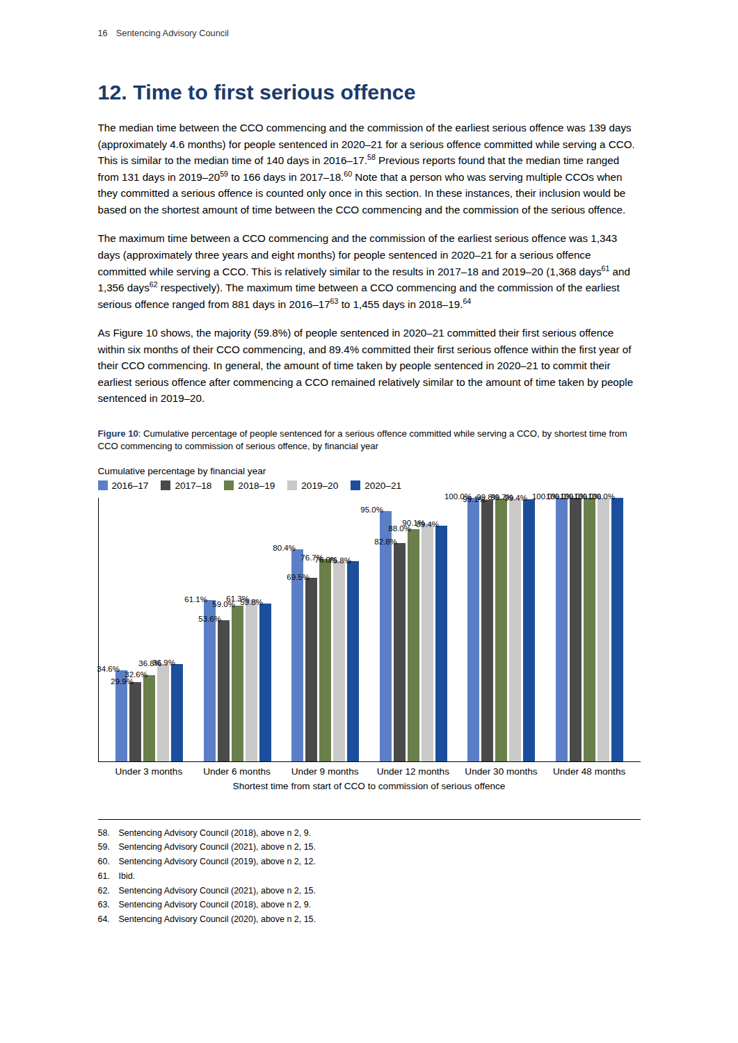16 Sentencing Advisory Council
12. Time to first serious offence
The median time between the CCO commencing and the commission of the earliest serious offence was 139 days (approximately 4.6 months) for people sentenced in 2020–21 for a serious offence committed while serving a CCO. This is similar to the median time of 140 days in 2016–17.58 Previous reports found that the median time ranged from 131 days in 2019–2059 to 166 days in 2017–18.60 Note that a person who was serving multiple CCOs when they committed a serious offence is counted only once in this section. In these instances, their inclusion would be based on the shortest amount of time between the CCO commencing and the commission of the serious offence.
The maximum time between a CCO commencing and the commission of the earliest serious offence was 1,343 days (approximately three years and eight months) for people sentenced in 2020–21 for a serious offence committed while serving a CCO. This is relatively similar to the results in 2017–18 and 2019–20 (1,368 days61 and 1,356 days62 respectively). The maximum time between a CCO commencing and the commission of the earliest serious offence ranged from 881 days in 2016–1763 to 1,455 days in 2018–19.64
As Figure 10 shows, the majority (59.8%) of people sentenced in 2020–21 committed their first serious offence within six months of their CCO commencing, and 89.4% committed their first serious offence within the first year of their CCO commencing. In general, the amount of time taken by people sentenced in 2020–21 to commit their earliest serious offence after commencing a CCO remained relatively similar to the amount of time taken by people sentenced in 2019–20.
Figure 10: Cumulative percentage of people sentenced for a serious offence committed while serving a CCO, by shortest time from CCO commencing to commission of serious offence, by financial year
Cumulative percentage by financial year
2016–17
2017–18
2018–19
2019–20
2020–21
34.6%
29.9%
32.6%
36.8%
36.9%
61.1%
53.6%
59.0%
61.3%
59.8%
80.4%
69.5%
76.7%
76.0%
75.8%
95.0%
82.8%
88.0%
90.1%
89.4%
100.0%
99.1%
99.8%
99.7%
99.4%
100.0%
100.0%
100.0%
100.0%
100.0%
Under 3 months
Under 6 months
Under 9 months
Under 12 months
Under 30 months
Under 48 months
Shortest time from start of CCO to commission of serious offence
58. Sentencing Advisory Council (2018), above n 2, 9.
59. Sentencing Advisory Council (2021), above n 2, 15.
60. Sentencing Advisory Council (2019), above n 2, 12.
61. Ibid.
62. Sentencing Advisory Council (2021), above n 2, 15.
63. Sentencing Advisory Council (2018), above n 2, 9.
64. Sentencing Advisory Council (2020), above n 2, 15.